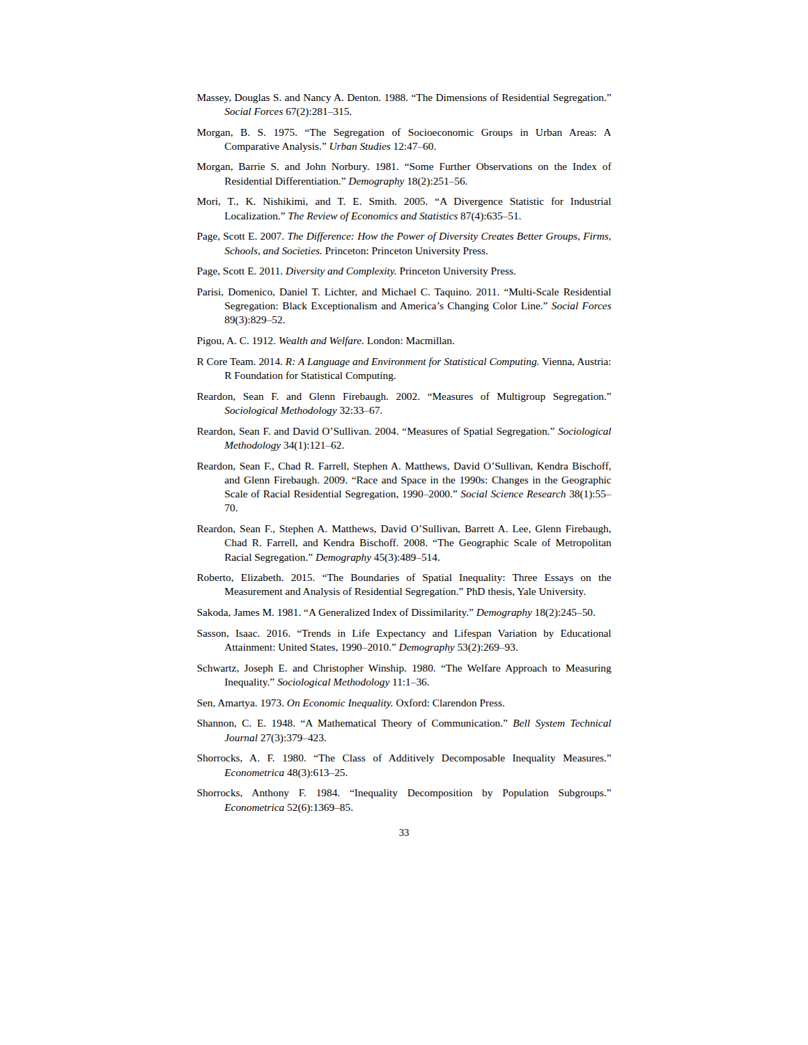Massey, Douglas S. and Nancy A. Denton. 1988. “The Dimensions of Residential Segregation.” Social Forces 67(2):281–315.
Morgan, B. S. 1975. “The Segregation of Socioeconomic Groups in Urban Areas: A Comparative Analysis.” Urban Studies 12:47–60.
Morgan, Barrie S. and John Norbury. 1981. “Some Further Observations on the Index of Residential Differentiation.” Demography 18(2):251–56.
Mori, T., K. Nishikimi, and T. E. Smith. 2005. “A Divergence Statistic for Industrial Localization.” The Review of Economics and Statistics 87(4):635–51.
Page, Scott E. 2007. The Difference: How the Power of Diversity Creates Better Groups, Firms, Schools, and Societies. Princeton: Princeton University Press.
Page, Scott E. 2011. Diversity and Complexity. Princeton University Press.
Parisi, Domenico, Daniel T. Lichter, and Michael C. Taquino. 2011. “Multi-Scale Residential Segregation: Black Exceptionalism and America’s Changing Color Line.” Social Forces 89(3):829–52.
Pigou, A. C. 1912. Wealth and Welfare. London: Macmillan.
R Core Team. 2014. R: A Language and Environment for Statistical Computing. Vienna, Austria: R Foundation for Statistical Computing.
Reardon, Sean F. and Glenn Firebaugh. 2002. “Measures of Multigroup Segregation.” Sociological Methodology 32:33–67.
Reardon, Sean F. and David O’Sullivan. 2004. “Measures of Spatial Segregation.” Sociological Methodology 34(1):121–62.
Reardon, Sean F., Chad R. Farrell, Stephen A. Matthews, David O’Sullivan, Kendra Bischoff, and Glenn Firebaugh. 2009. “Race and Space in the 1990s: Changes in the Geographic Scale of Racial Residential Segregation, 1990–2000.” Social Science Research 38(1):55–70.
Reardon, Sean F., Stephen A. Matthews, David O’Sullivan, Barrett A. Lee, Glenn Firebaugh, Chad R. Farrell, and Kendra Bischoff. 2008. “The Geographic Scale of Metropolitan Racial Segregation.” Demography 45(3):489–514.
Roberto, Elizabeth. 2015. “The Boundaries of Spatial Inequality: Three Essays on the Measurement and Analysis of Residential Segregation.” PhD thesis, Yale University.
Sakoda, James M. 1981. “A Generalized Index of Dissimilarity.” Demography 18(2):245–50.
Sasson, Isaac. 2016. “Trends in Life Expectancy and Lifespan Variation by Educational Attainment: United States, 1990–2010.” Demography 53(2):269–93.
Schwartz, Joseph E. and Christopher Winship. 1980. “The Welfare Approach to Measuring Inequality.” Sociological Methodology 11:1–36.
Sen, Amartya. 1973. On Economic Inequality. Oxford: Clarendon Press.
Shannon, C. E. 1948. “A Mathematical Theory of Communication.” Bell System Technical Journal 27(3):379–423.
Shorrocks, A. F. 1980. “The Class of Additively Decomposable Inequality Measures.” Econometrica 48(3):613–25.
Shorrocks, Anthony F. 1984. “Inequality Decomposition by Population Subgroups.” Econometrica 52(6):1369–85.
33